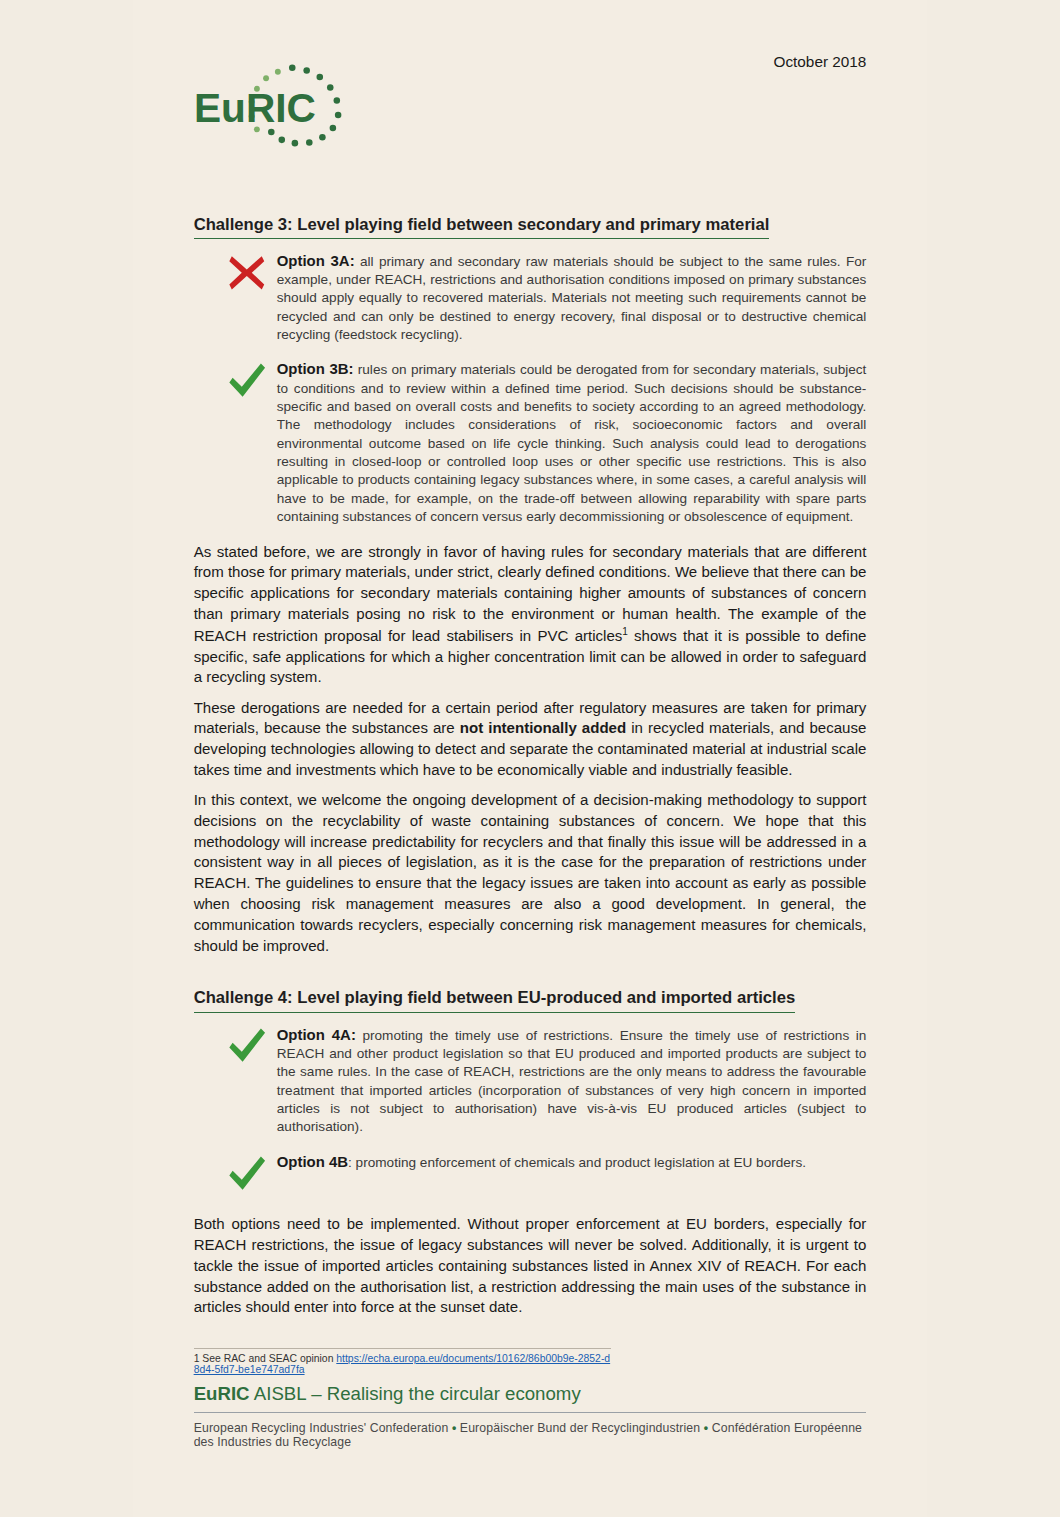October 2018
EuRIC
Challenge 3: Level playing field between secondary and primary material
Option 3A: all primary and secondary raw materials should be subject to the same rules. For example, under REACH, restrictions and authorisation conditions imposed on primary substances should apply equally to recovered materials. Materials not meeting such requirements cannot be recycled and can only be destined to energy recovery, final disposal or to destructive chemical recycling (feedstock recycling).
Option 3B: rules on primary materials could be derogated from for secondary materials, subject to conditions and to review within a defined time period. Such decisions should be substance-specific and based on overall costs and benefits to society according to an agreed methodology. The methodology includes considerations of risk, socioeconomic factors and overall environmental outcome based on life cycle thinking. Such analysis could lead to derogations resulting in closed-loop or controlled loop uses or other specific use restrictions. This is also applicable to products containing legacy substances where, in some cases, a careful analysis will have to be made, for example, on the trade-off between allowing reparability with spare parts containing substances of concern versus early decommissioning or obsolescence of equipment.
As stated before, we are strongly in favor of having rules for secondary materials that are different from those for primary materials, under strict, clearly defined conditions. We believe that there can be specific applications for secondary materials containing higher amounts of substances of concern than primary materials posing no risk to the environment or human health. The example of the REACH restriction proposal for lead stabilisers in PVC articles1 shows that it is possible to define specific, safe applications for which a higher concentration limit can be allowed in order to safeguard a recycling system.
These derogations are needed for a certain period after regulatory measures are taken for primary materials, because the substances are not intentionally added in recycled materials, and because developing technologies allowing to detect and separate the contaminated material at industrial scale takes time and investments which have to be economically viable and industrially feasible.
In this context, we welcome the ongoing development of a decision-making methodology to support decisions on the recyclability of waste containing substances of concern. We hope that this methodology will increase predictability for recyclers and that finally this issue will be addressed in a consistent way in all pieces of legislation, as it is the case for the preparation of restrictions under REACH. The guidelines to ensure that the legacy issues are taken into account as early as possible when choosing risk management measures are also a good development. In general, the communication towards recyclers, especially concerning risk management measures for chemicals, should be improved.
Challenge 4: Level playing field between EU-produced and imported articles
Option 4A: promoting the timely use of restrictions. Ensure the timely use of restrictions in REACH and other product legislation so that EU produced and imported products are subject to the same rules. In the case of REACH, restrictions are the only means to address the favourable treatment that imported articles (incorporation of substances of very high concern in imported articles is not subject to authorisation) have vis-à-vis EU produced articles (subject to authorisation).
Option 4B: promoting enforcement of chemicals and product legislation at EU borders.
Both options need to be implemented. Without proper enforcement at EU borders, especially for REACH restrictions, the issue of legacy substances will never be solved. Additionally, it is urgent to tackle the issue of imported articles containing substances listed in Annex XIV of REACH. For each substance added on the authorisation list, a restriction addressing the main uses of the substance in articles should enter into force at the sunset date.
1 See RAC and SEAC opinion https://echa.europa.eu/documents/10162/86b00b9e-2852-d8d4-5fd7-be1e747ad7fa
EuRIC AISBL – Realising the circular economy
European Recycling Industries' Confederation • Europäischer Bund der Recyclingindustrien • Confédération Européenne des Industries du Recyclage